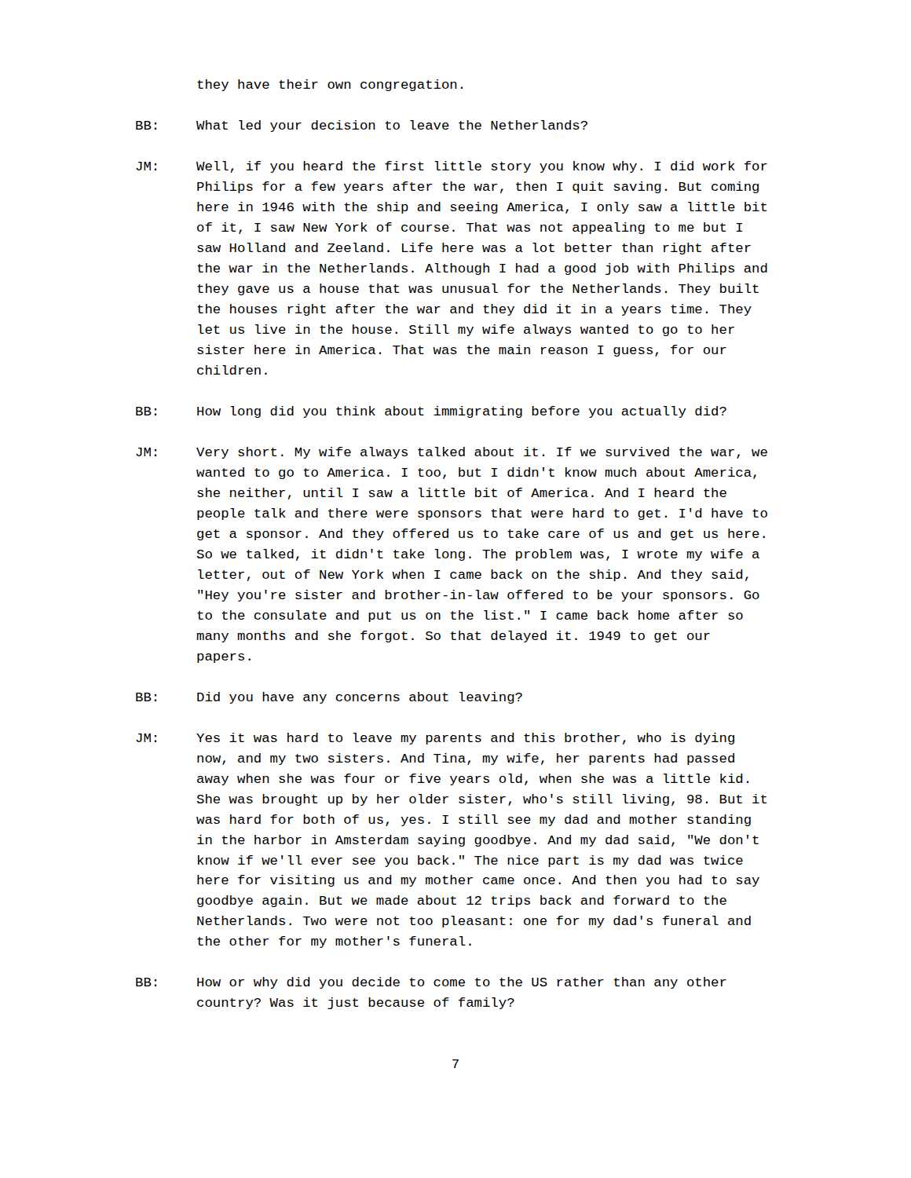they have their own congregation.
BB:
What led your decision to leave the Netherlands?
JM:
Well, if you heard the first little story you know why. I did work for Philips for a few years after the war, then I quit saving. But coming here in 1946 with the ship and seeing America, I only saw a little bit of it, I saw New York of course. That was not appealing to me but I saw Holland and Zeeland. Life here was a lot better than right after the war in the Netherlands. Although I had a good job with Philips and they gave us a house that was unusual for the Netherlands. They built the houses right after the war and they did it in a years time. They let us live in the house. Still my wife always wanted to go to her sister here in America. That was the main reason I guess, for our children.
BB:
How long did you think about immigrating before you actually did?
JM:
Very short. My wife always talked about it. If we survived the war, we wanted to go to America. I too, but I didn't know much about America, she neither, until I saw a little bit of America. And I heard the people talk and there were sponsors that were hard to get. I'd have to get a sponsor. And they offered us to take care of us and get us here. So we talked, it didn't take long. The problem was, I wrote my wife a letter, out of New York when I came back on the ship. And they said, "Hey you're sister and brother-in-law offered to be your sponsors. Go to the consulate and put us on the list." I came back home after so many months and she forgot. So that delayed it. 1949 to get our papers.
BB:
Did you have any concerns about leaving?
JM:
Yes it was hard to leave my parents and this brother, who is dying now, and my two sisters. And Tina, my wife, her parents had passed away when she was four or five years old, when she was a little kid. She was brought up by her older sister, who's still living, 98. But it was hard for both of us, yes. I still see my dad and mother standing in the harbor in Amsterdam saying goodbye. And my dad said, "We don't know if we'll ever see you back." The nice part is my dad was twice here for visiting us and my mother came once. And then you had to say goodbye again. But we made about 12 trips back and forward to the Netherlands. Two were not too pleasant: one for my dad's funeral and the other for my mother's funeral.
BB:
How or why did you decide to come to the US rather than any other country? Was it just because of family?
7